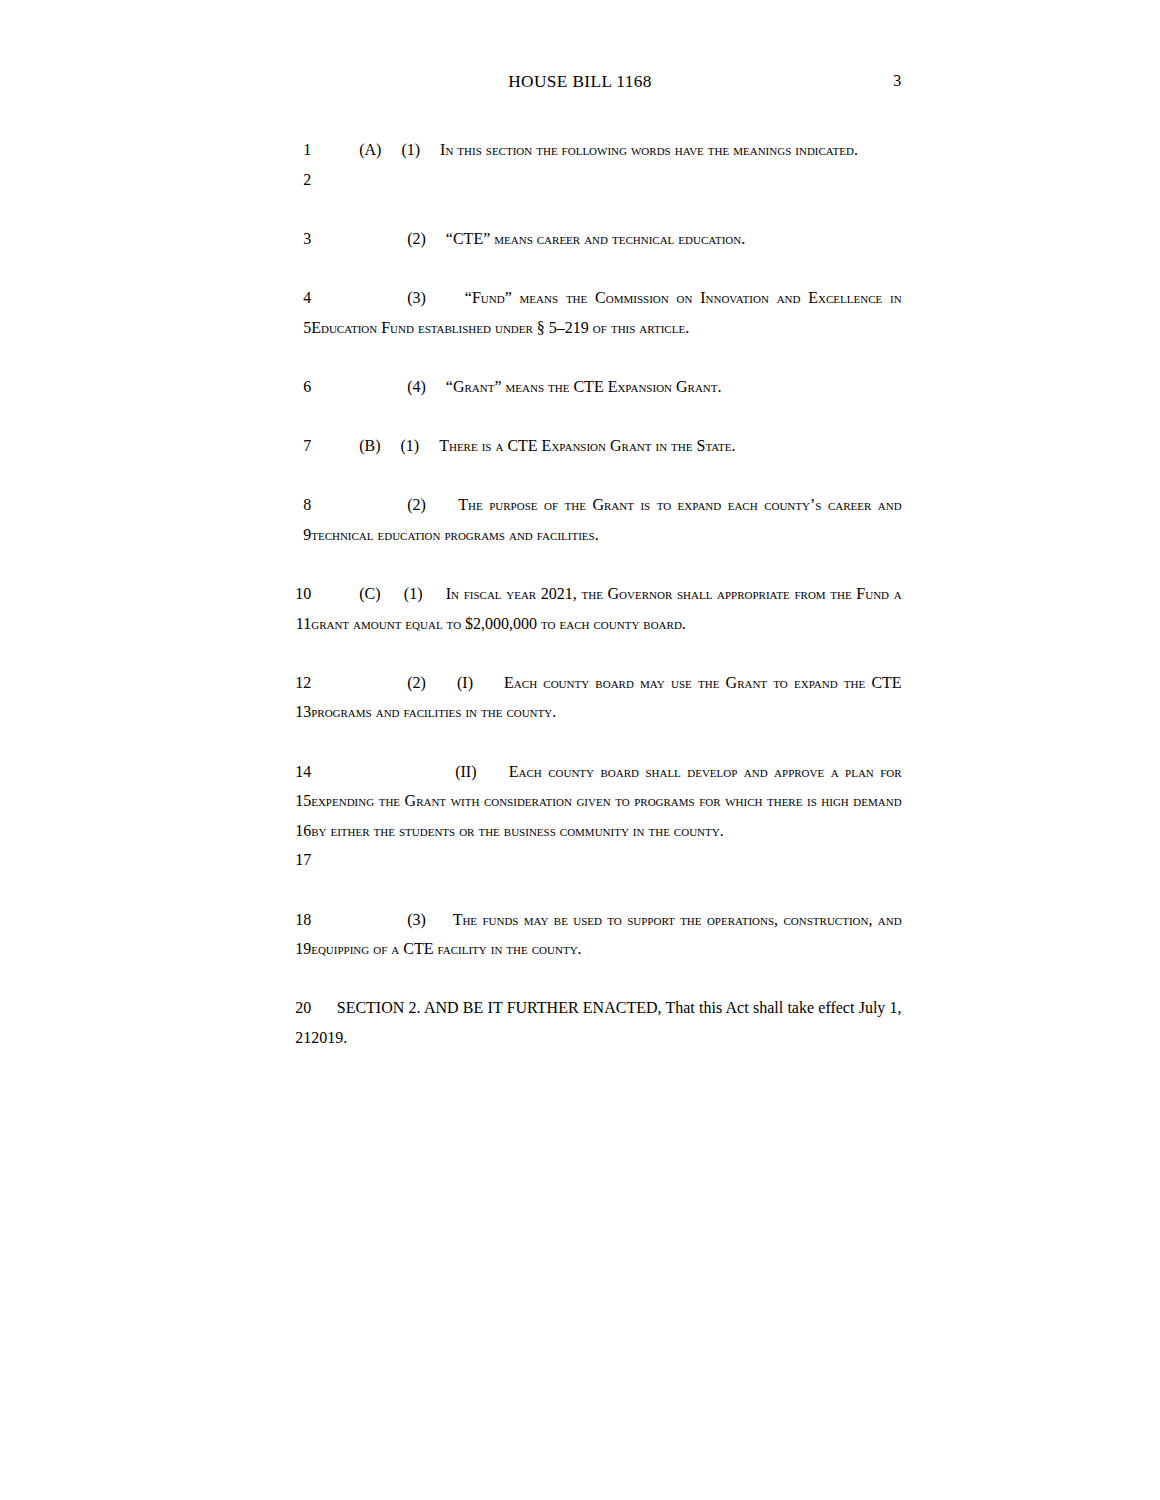HOUSE BILL 1168 3
| 1 2 | (A) (1) In this section the following words have the meanings indicated. |
| 3 | (2) “CTE” means career and technical education. |
| 4 5 | (3) “Fund” means the Commission on Innovation and Excellence in Education Fund established under § 5–219 of this article. |
| 6 | (4) “Grant” means the CTE Expansion Grant. |
| 7 | (B) (1) There is a CTE Expansion Grant in the State. |
| 8 9 | (2) The purpose of the Grant is to expand each county’s career and technical education programs and facilities. |
| 10 11 | (C) (1) In fiscal year 2021, the Governor shall appropriate from the Fund a grant amount equal to $2,000,000 to each county board. |
| 12 13 | (2) (I) Each county board may use the Grant to expand the CTE programs and facilities in the county. |
| 14 15 16 17 | (II) Each county board shall develop and approve a plan for expending the Grant with consideration given to programs for which there is high demand by either the students or the business community in the county. |
| 18 19 | (3) The funds may be used to support the operations, construction, and equipping of a CTE facility in the county. |
| 20 21 | SECTION 2. AND BE IT FURTHER ENACTED, That this Act shall take effect July 1, 2019. |